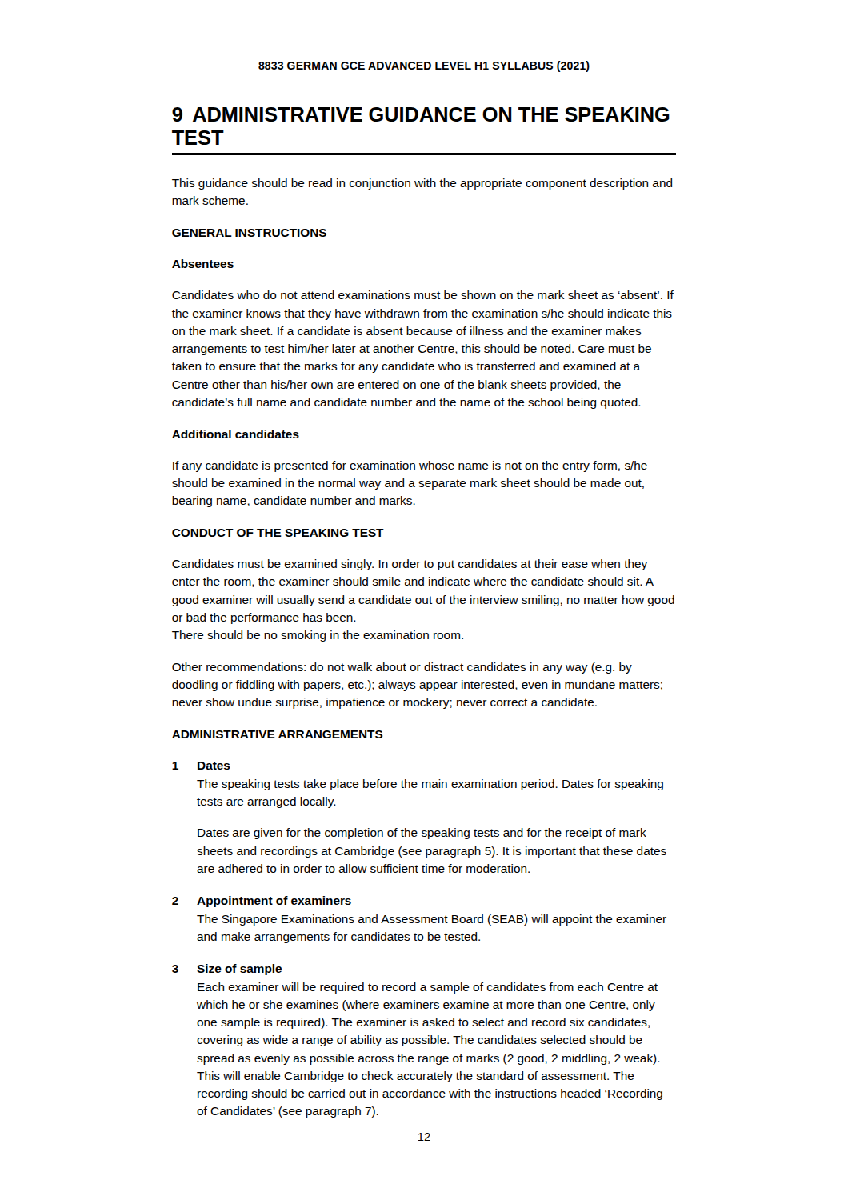8833 GERMAN GCE ADVANCED LEVEL H1 SYLLABUS (2021)
9 ADMINISTRATIVE GUIDANCE ON THE SPEAKING TEST
This guidance should be read in conjunction with the appropriate component description and mark scheme.
General instructions
Absentees
Candidates who do not attend examinations must be shown on the mark sheet as ‘absent’. If the examiner knows that they have withdrawn from the examination s/he should indicate this on the mark sheet. If a candidate is absent because of illness and the examiner makes arrangements to test him/her later at another Centre, this should be noted. Care must be taken to ensure that the marks for any candidate who is transferred and examined at a Centre other than his/her own are entered on one of the blank sheets provided, the candidate’s full name and candidate number and the name of the school being quoted.
Additional candidates
If any candidate is presented for examination whose name is not on the entry form, s/he should be examined in the normal way and a separate mark sheet should be made out, bearing name, candidate number and marks.
Conduct of the speaking test
Candidates must be examined singly. In order to put candidates at their ease when they enter the room, the examiner should smile and indicate where the candidate should sit. A good examiner will usually send a candidate out of the interview smiling, no matter how good or bad the performance has been.
There should be no smoking in the examination room.
Other recommendations: do not walk about or distract candidates in any way (e.g. by doodling or fiddling with papers, etc.); always appear interested, even in mundane matters; never show undue surprise, impatience or mockery; never correct a candidate.
Administrative arrangements
1 Dates
The speaking tests take place before the main examination period. Dates for speaking tests are arranged locally.
Dates are given for the completion of the speaking tests and for the receipt of mark sheets and recordings at Cambridge (see paragraph 5). It is important that these dates are adhered to in order to allow sufficient time for moderation.
2 Appointment of examiners
The Singapore Examinations and Assessment Board (SEAB) will appoint the examiner and make arrangements for candidates to be tested.
3 Size of sample
Each examiner will be required to record a sample of candidates from each Centre at which he or she examines (where examiners examine at more than one Centre, only one sample is required). The examiner is asked to select and record six candidates, covering as wide a range of ability as possible. The candidates selected should be spread as evenly as possible across the range of marks (2 good, 2 middling, 2 weak). This will enable Cambridge to check accurately the standard of assessment. The recording should be carried out in accordance with the instructions headed ‘Recording of Candidates’ (see paragraph 7).
12